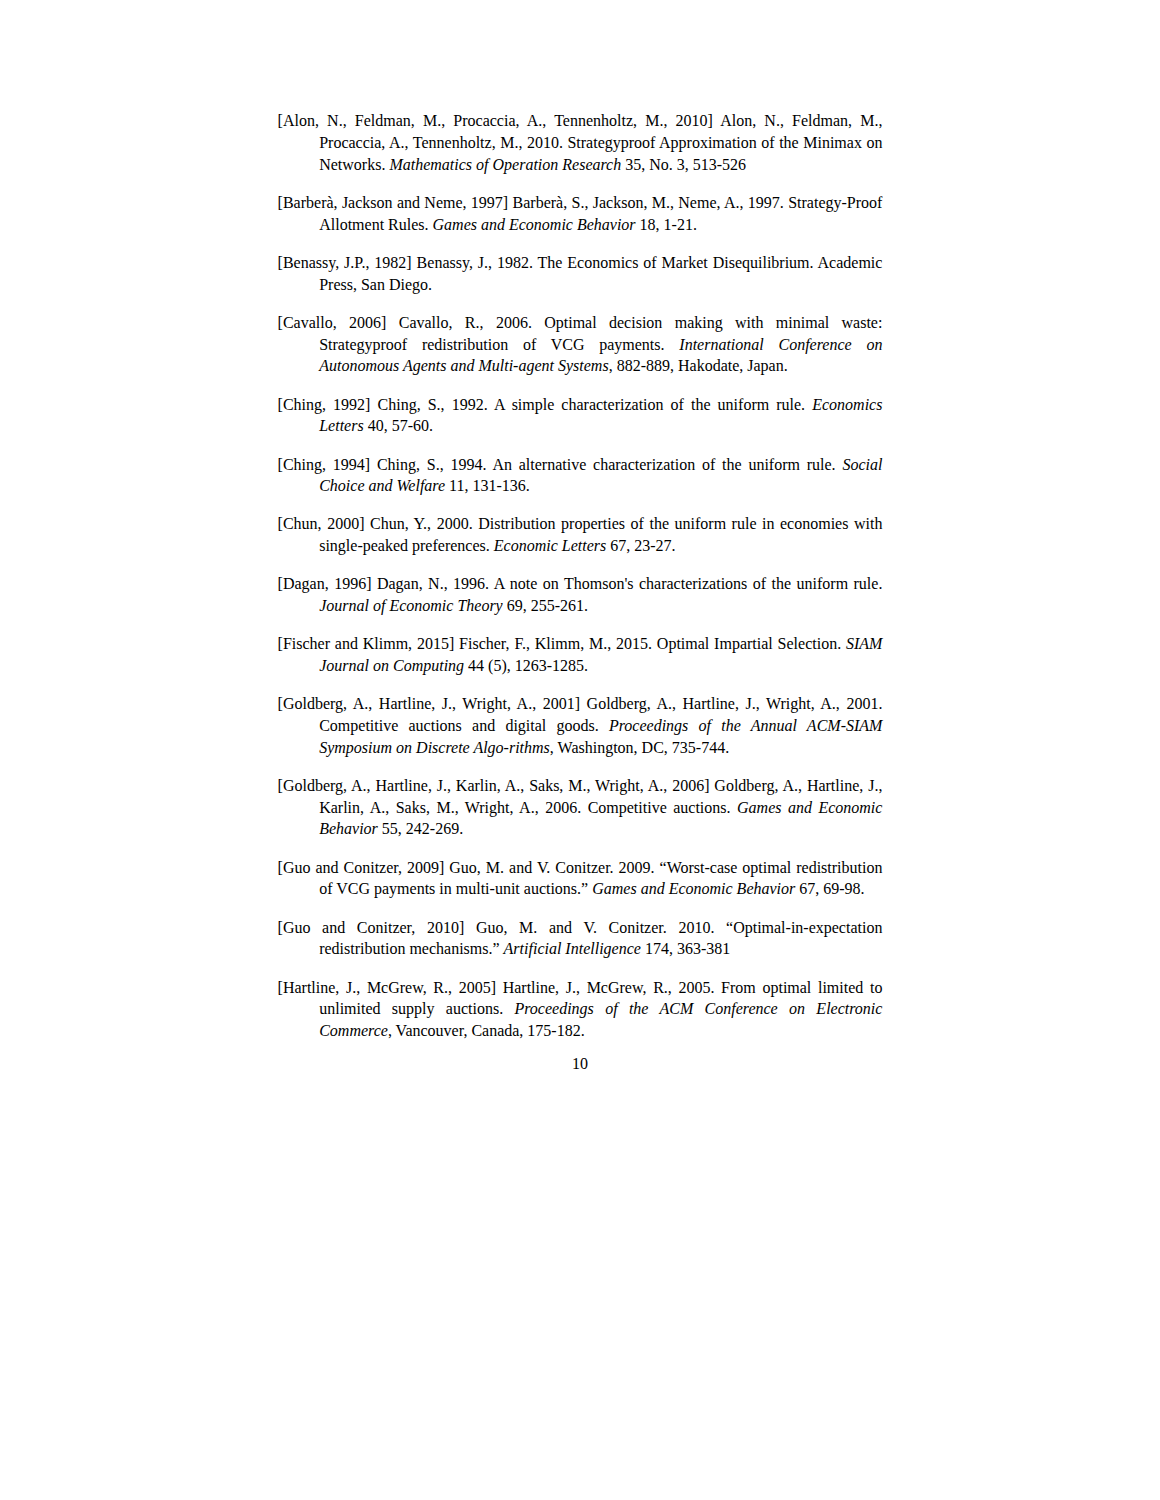[Alon, N., Feldman, M., Procaccia, A., Tennenholtz, M., 2010] Alon, N., Feldman, M., Procaccia, A., Tennenholtz, M., 2010. Strategyproof Approximation of the Minimax on Networks. Mathematics of Operation Research 35, No. 3, 513-526
[Barberà, Jackson and Neme, 1997] Barberà, S., Jackson, M., Neme, A., 1997. Strategy-Proof Allotment Rules. Games and Economic Behavior 18, 1-21.
[Benassy, J.P., 1982] Benassy, J., 1982. The Economics of Market Disequilibrium. Academic Press, San Diego.
[Cavallo, 2006] Cavallo, R., 2006. Optimal decision making with minimal waste: Strategyproof redistribution of VCG payments. International Conference on Autonomous Agents and Multi-agent Systems, 882-889, Hakodate, Japan.
[Ching, 1992] Ching, S., 1992. A simple characterization of the uniform rule. Economics Letters 40, 57-60.
[Ching, 1994] Ching, S., 1994. An alternative characterization of the uniform rule. Social Choice and Welfare 11, 131-136.
[Chun, 2000] Chun, Y., 2000. Distribution properties of the uniform rule in economies with single-peaked preferences. Economic Letters 67, 23-27.
[Dagan, 1996] Dagan, N., 1996. A note on Thomson's characterizations of the uniform rule. Journal of Economic Theory 69, 255-261.
[Fischer and Klimm, 2015] Fischer, F., Klimm, M., 2015. Optimal Impartial Selection. SIAM Journal on Computing 44 (5), 1263-1285.
[Goldberg, A., Hartline, J., Wright, A., 2001] Goldberg, A., Hartline, J., Wright, A., 2001. Competitive auctions and digital goods. Proceedings of the Annual ACM-SIAM Symposium on Discrete Algo-rithms, Washington, DC, 735-744.
[Goldberg, A., Hartline, J., Karlin, A., Saks, M., Wright, A., 2006] Goldberg, A., Hartline, J., Karlin, A., Saks, M., Wright, A., 2006. Competitive auctions. Games and Economic Behavior 55, 242-269.
[Guo and Conitzer, 2009] Guo, M. and V. Conitzer. 2009. “Worst-case optimal redistribution of VCG payments in multi-unit auctions.” Games and Economic Behavior 67, 69-98.
[Guo and Conitzer, 2010] Guo, M. and V. Conitzer. 2010. “Optimal-in-expectation redistribution mechanisms.” Artificial Intelligence 174, 363-381
[Hartline, J., McGrew, R., 2005] Hartline, J., McGrew, R., 2005. From optimal limited to unlimited supply auctions. Proceedings of the ACM Conference on Electronic Commerce, Vancouver, Canada, 175-182.
10